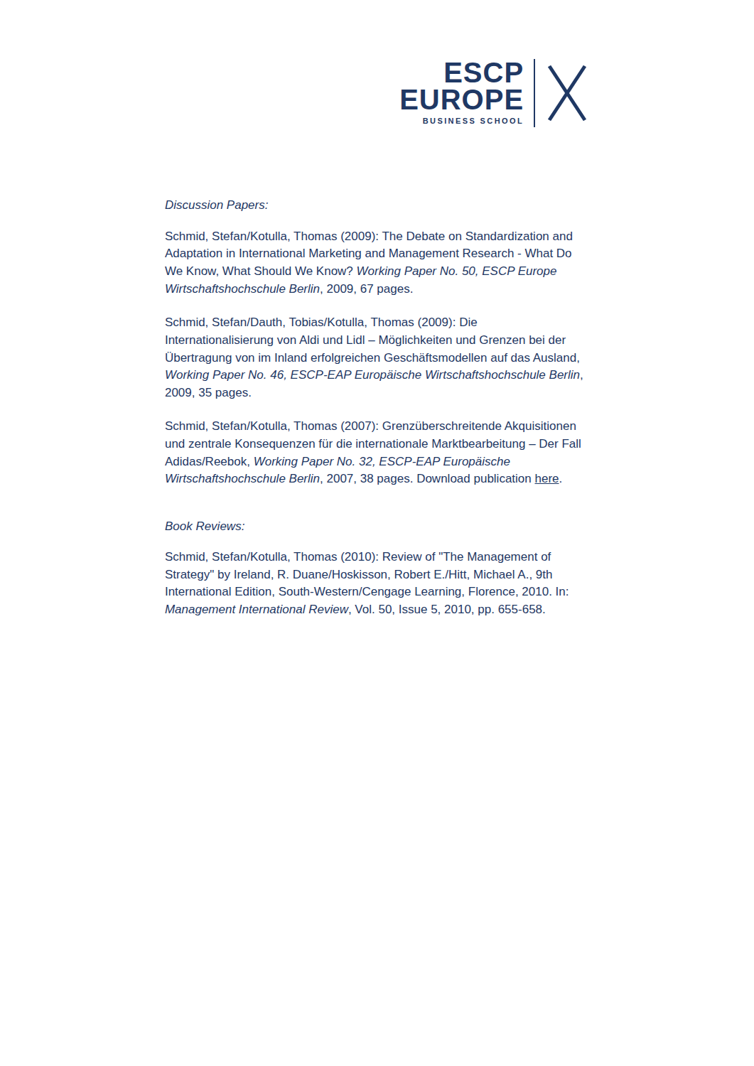ESCP EUROPE BUSINESS SCHOOL
Discussion Papers:
Schmid, Stefan/Kotulla, Thomas (2009): The Debate on Standardization and Adaptation in International Marketing and Management Research - What Do We Know, What Should We Know? Working Paper No. 50, ESCP Europe Wirtschaftshochschule Berlin, 2009, 67 pages.
Schmid, Stefan/Dauth, Tobias/Kotulla, Thomas (2009): Die Internationalisierung von Aldi und Lidl – Möglichkeiten und Grenzen bei der Übertragung von im Inland erfolgreichen Geschäftsmodellen auf das Ausland, Working Paper No. 46, ESCP-EAP Europäische Wirtschaftshochschule Berlin, 2009, 35 pages.
Schmid, Stefan/Kotulla, Thomas (2007): Grenzüberschreitende Akquisitionen und zentrale Konsequenzen für die internationale Marktbearbeitung – Der Fall Adidas/Reebok, Working Paper No. 32, ESCP-EAP Europäische Wirtschaftshochschule Berlin, 2007, 38 pages. Download publication here.
Book Reviews:
Schmid, Stefan/Kotulla, Thomas (2010): Review of "The Management of Strategy" by Ireland, R. Duane/Hoskisson, Robert E./Hitt, Michael A., 9th International Edition, South-Western/Cengage Learning, Florence, 2010. In: Management International Review, Vol. 50, Issue 5, 2010, pp. 655-658.